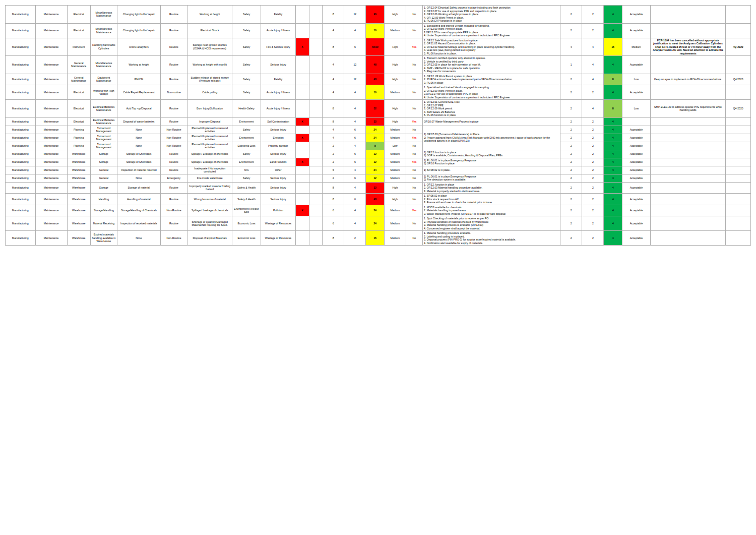| Manufacturing | Maintenance | Electrical | Miscellaneous Maintenance | Changing light bulbs/ repair | Routine | Working at height | Safety | Fatality | | | 8 | 12 | 96 | High | No | 1. OP.12.04 Electrical Safety process in place including arc flash protection 2. OP.12.07 for use of appropriate PPE and inspection in place 3. OP.12.06 Working at height process in place. 4. OP. 12.09 Work Permit in place. 5. PL.06 ERP function is in place | 2 | 2 | 4 | Acceptable | | |
| Manufacturing | Maintenance | Electrical | Miscellaneous Maintenance | Changing light bulbs/ repair | Routine | Electrical Shock | Safety | Acute Injury / Illness | | | 4 | 4 | 16 | Medium | No | 1. Specialized and trained Vendor engaged for sampling. 2. OP.12.09 Work Permit in place. 3.OP.12.07 for use of appropriate PPE in place 4. Under Supervision of contractors supervisor / technician / FPC Engineer | 2 | 2 | 4 | Acceptable | | |
| Manufacturing | Maintenance | Instrument | Handling flammable Cylinders | Online analyzers | Routine | Storage near ignition sources (OSHA & HCIS requirement) | Safety | Fire & Serious Injury | X | | 8 | 6 | 48.00 | High | Yes | 1. OP.12 Safe Work practices function in place. 2. OP.11.03 Hazard Communication in place. 3. OP.12.03 Material Storage and Handling in place covering cylinder handling. 4. Leak test (LEL) being carried out regularly 5. PL.06 function is in place. | 4 | 4 | 16 | Medium | FCR-1694 has been cancelled without appropriate justification to meet the Analyzers Calibration Cylinders shall be re-located 25 feet or 7.5 meter away from the Analyzer Cabin AC unit. Need an attention to activate the requirements | 4Q-2020 |
| Manufacturing | Maintenance | General Maintenance | Miscellaneous Maintenance | Working at height | Routine | Working at height with manlift | Safety | Serious Injury | | | 4 | 12 | 48 | High | No | 1. Trained / certified operator only allowed to operate. 2. Vehicle is certified by third party 3. OP.12.05 in place for safe operation of man lift. 4. SMP - MECH-62 is in place for safe operation 5. Flag man for movements | 1 | 4 | 4 | Acceptable | | |
| Manufacturing | Maintenance | General Maintenance | Equipment Maintenance | PM/CM | Routine | Sudden release of stored energy (Pressure release) | Safety | Fatality | | | 4 | 12 | 48 | High | No | 1. OP.12 .09 Work Permit system in place 2. 23 RCA actions have been implemented part of RCA-69 recommendation. 3. PL.06 in place | 2 | 4 | 8 | Low | Keep on eyes to implement on RCA-69 recommendations. | Q4 2020 |
| Manufacturing | Maintenance | Electrical | Working with High Voltage | Cable Repair/Replacement | Non-routine | Cable pulling | Safety | Acute Injury / Illness | | | 4 | 4 | 16 | Medium | No | 1. Specialized and trained Vendor engaged for sampling. 2. OP.12.09 Work Permit in place. 3.OP.12.07 for use of appropriate PPE in place 4. Under Supervision of contractors supervisor / technician / FPC Engineer | 2 | 2 | 4 | Acceptable | | |
| Manufacturing | Maintenance | Electrical | Electrical Batteries Maintenance | Acid Top -up/Disposal | Routine | Burn Injury/Suffocation | Health-Safety | Acute Injury / Illness | | | 8 | 4 | 32 | High | No | 1. OP.12.01 General SHE Rule 2. OP.12.07 PPE 3. OP.12.09 Work permit 4. SMP-ELEC-29 Batteries 5. PL.06 function is in place | 2 | 4 | 8 | Low | SMP-ELEC-29 to address special PPE requirements while handling acids | Q4-2020 |
| Manufacturing | Maintenance | Electrical | Electrical Batteries Maintenance | Disposal of waste batteries | Routine | Improper Disposal | Environment | Soil Contamination | X | | 8 | 4 | 32 | High | Yes | OP.10.07 Waste Management Process in place | 2 | 2 | 4 | | | |
| Manufacturing | Maintenance | Planning | Turnaround Management | None | Non-Routine | Planned/Unplanned turnaround activities | Safety | Serious Injury | | | 4 | 6 | 24 | Medium | No | 1) OP.07.03 (Turnaround Maintenance) in Place. 2) Proper approval from GM(M)/Area Risk Manager with EHS risk assessment / scope of work change for the unplanned activity is in place(OP.07.03) | 2 | 2 | 4 | Acceptable | | |
| Manufacturing | Maintenance | Planning | Turnaround Management | None | Non-Routine | Planned/Unplanned turnaround activities | Environment | Emission | X | | 4 | 6 | 24 | Medium | Yes | 2 | 2 | 4 | Acceptable | | |
| Manufacturing | Maintenance | Planning | Turnaround Management | None | Non-Routine | Planned/Unplanned turnaround activities | Economic Loss | Property damage | | | 2 | 4 | 8 | Low | No | 2 | 2 | 4 | Acceptable | | |
| Manufacturing | Maintenance | Warehouse | Storage | Storage of Chemicals | Routine | Spillage / Leakage of chemicals | Safety | Serious Injury | | | 2 | 6 | 12 | Medium | No | 1) OP.12 function is in place 2) SOP is available, Containments, Handling & Disposal Plan, PPEs | 2 | 2 | 4 | Acceptable | | |
| Manufacturing | Maintenance | Warehouse | Storage | Storage of Chemicals | Routine | Spillage / Leakage of chemicals | Environment | Land Pollution | X | | 2 | 6 | 12 | Medium | Yes | 1) PL.06.01 is in place.Emergency Response 2) OP.10 Function in place. | 2 | 2 | 4 | Acceptable | | |
| Manufacturing | Maintenance | Warehouse | General | Inspection of material received | Routine | Inadequate / No inspection conducted | N/A | Other | | | 6 | 4 | 24 | Medium | No | 1) SP.08.02 is in place. | 2 | 2 | 4 | Acceptable | | |
| Manufacturing | Maintenance | Warehouse | General | None | Emergency | Fire inside warehouse | Safety | Serious Injury | | | 2 | 6 | 12 | Medium | No | 1) PL.06.01 is in place.Emergency Response 2) Fire detection system is available. | 2 | 2 | 4 | Acceptable | | |
| Manufacturing | Maintenance | Warehouse | Storage | Storage of material | Routine | Improperly stacked material / falling hazard | Safety & Health | Serious Injury | | | 8 | 4 | 32 | High | No | 1. OP.12. function in place 2. OP.12.03 Material handling procedure available. 3. Material is properly stacked in dedicated area. | 2 | 2 | 4 | Acceptable | | |
| Manufacturing | Maintenance | Warehouse | Handling | Handling of material | Routine | Wrong Issuance of material | Safety & Health | Serious Injury | | | 8 | 6 | 48 | High | No | 1. SP.08.02 in place 2. Prior stock request from AX 3. Ensure with end user to check the material prior to issue. | 2 | 2 | 4 | Acceptable | | |
| Manufacturing | Maintenance | Warehouse | Storage/Handling | Storage/Handling of Chemicals | Non-Routine | Spillage / Leakage of chemicals | Environment Release Spill | Pollution | X | | 6 | 4 | 24 | Medium | Yes | 1. MSDS available for chemicals 2. Materials handling in paved areas 3. Waste Management Process (OP.10.07) is in place for safe disposal | 2 | 2 | 4 | Acceptable | | |
| Manufacturing | Maintenance | Warehouse | Material Receiving | Inspection of received materials | Routine | Shortage of Quantity/Damaged Material/Not meeting the Spec. | Economic Loss | Wastage of Resources | | | 6 | 4 | 24 | Medium | No | 1. Spot Checking of materials prior to receive as per PO 2. Physical condition of material checked by Warehouse 3. Material handling process is available (OP.12.03) 4. Concerned engineer shall accept the material. | 2 | 2 | 4 | Acceptable | | |
| Manufacturing | Maintenance | Warehouse | Expired materials handling available in Ware House | None | Non-Routine | Disposal of Expired Materials | Economic Loss | Wastage of Resources | | | 8 | 2 | 16 | Medium | No | 1. Material handling procedure available. 2. Labeling and coding is in placed. 3. Disposal process (FIN-PRO-3) for surplus asset/expired material is available. 4. Notification alert available for expiry of materials. | 2 | 2 | 4 | Acceptable | | |